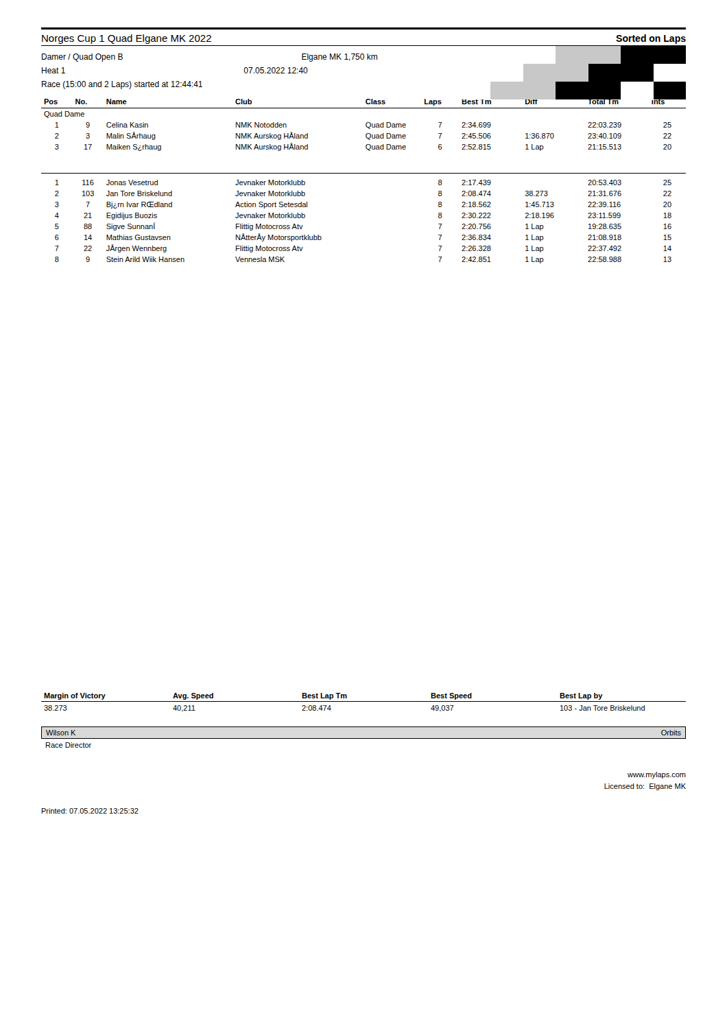Norges Cup 1 Quad Elgane MK 2022
Sorted on Laps
Damer / Quad Open BElgane MK 1,750 km
Heat 107.05.2022 12:40
Race (15:00 and 2 Laps) started at 12:44:41
| Pos | No. | Name | Club | Class | Laps | Best Tm | Diff | Total Tm | ints |
| --- | --- | --- | --- | --- | --- | --- | --- | --- | --- |
| Quad Dame |
| 1 | 9 | Celina Kasin | NMK Notodden | Quad Dame | 7 | 2:34.699 | | 22:03.239 | 25 |
| 2 | 3 | Malin SÅrhaug | NMK Aurskog HÅland | Quad Dame | 7 | 2:45.506 | 1:36.870 | 23:40.109 | 22 |
| 3 | 17 | Maiken S¿rhaug | NMK Aurskog HÅland | Quad Dame | 6 | 2:52.815 | 1 Lap | 21:15.513 | 20 |
| 1 | 116 | Jonas Vesetrud | Jevnaker Motorklubb | | 8 | 2:17.439 | | 20:53.403 | 25 |
| 2 | 103 | Jan Tore Briskelund | Jevnaker Motorklubb | | 8 | 2:08.474 | 38.273 | 21:31.676 | 22 |
| 3 | 7 | Bj¿rn Ivar RŒdland | Action Sport Setesdal | | 8 | 2:18.562 | 1:45.713 | 22:39.116 | 20 |
| 4 | 21 | Egidijus Buozis | Jevnaker Motorklubb | | 8 | 2:30.222 | 2:18.196 | 23:11.599 | 18 |
| 5 | 88 | Sigve SunnanÎ | Flittig Motocross Atv | | 7 | 2:20.756 | 1 Lap | 19:28.635 | 16 |
| 6 | 14 | Mathias Gustavsen | NÅtterÅy Motorsportklubb | | 7 | 2:36.834 | 1 Lap | 21:08.918 | 15 |
| 7 | 22 | JÅrgen Wennberg | Flittig Motocross Atv | | 7 | 2:26.328 | 1 Lap | 22:37.492 | 14 |
| 8 | 9 | Stein Arild Wiik Hansen | Vennesla MSK | | 7 | 2:42.851 | 1 Lap | 22:58.988 | 13 |
| Margin of Victory | Avg. Speed | Best Lap Tm | Best Speed | Best Lap by |
| --- | --- | --- | --- | --- |
| 38.273 | 40,211 | 2:08.474 | 49,037 | 103 - Jan Tore Briskelund |
Wilson K Orbits
Race Director
www.mylaps.com
Licensed to: Elgane MK
Printed: 07.05.2022 13:25:32